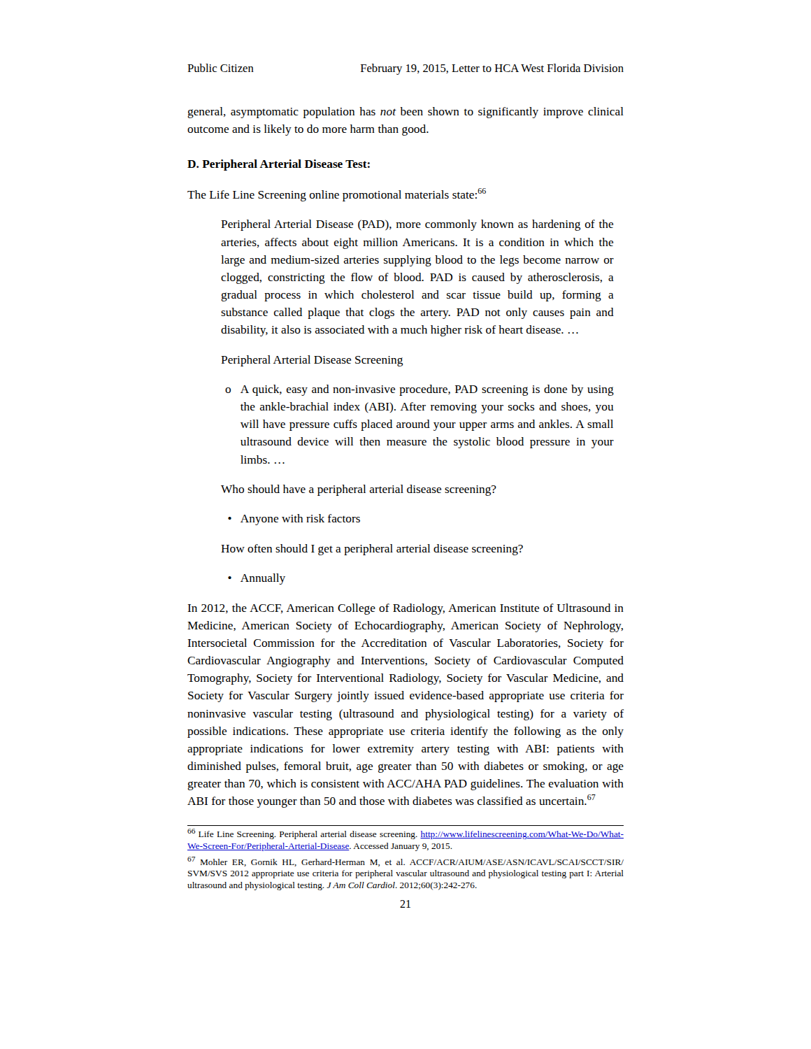Public Citizen
February 19, 2015, Letter to HCA West Florida Division
general, asymptomatic population has not been shown to significantly improve clinical outcome and is likely to do more harm than good.
D. Peripheral Arterial Disease Test:
The Life Line Screening online promotional materials state:66
Peripheral Arterial Disease (PAD), more commonly known as hardening of the arteries, affects about eight million Americans. It is a condition in which the large and medium-sized arteries supplying blood to the legs become narrow or clogged, constricting the flow of blood. PAD is caused by atherosclerosis, a gradual process in which cholesterol and scar tissue build up, forming a substance called plaque that clogs the artery. PAD not only causes pain and disability, it also is associated with a much higher risk of heart disease. …
Peripheral Arterial Disease Screening
A quick, easy and non-invasive procedure, PAD screening is done by using the ankle-brachial index (ABI). After removing your socks and shoes, you will have pressure cuffs placed around your upper arms and ankles. A small ultrasound device will then measure the systolic blood pressure in your limbs. …
Who should have a peripheral arterial disease screening?
Anyone with risk factors
How often should I get a peripheral arterial disease screening?
Annually
In 2012, the ACCF, American College of Radiology, American Institute of Ultrasound in Medicine, American Society of Echocardiography, American Society of Nephrology, Intersocietal Commission for the Accreditation of Vascular Laboratories, Society for Cardiovascular Angiography and Interventions, Society of Cardiovascular Computed Tomography, Society for Interventional Radiology, Society for Vascular Medicine, and Society for Vascular Surgery jointly issued evidence-based appropriate use criteria for noninvasive vascular testing (ultrasound and physiological testing) for a variety of possible indications. These appropriate use criteria identify the following as the only appropriate indications for lower extremity artery testing with ABI: patients with diminished pulses, femoral bruit, age greater than 50 with diabetes or smoking, or age greater than 70, which is consistent with ACC/AHA PAD guidelines. The evaluation with ABI for those younger than 50 and those with diabetes was classified as uncertain.67
66 Life Line Screening. Peripheral arterial disease screening. http://www.lifelinescreening.com/What-We-Do/What-We-Screen-For/Peripheral-Arterial-Disease. Accessed January 9, 2015.
67 Mohler ER, Gornik HL, Gerhard-Herman M, et al. ACCF/ACR/AIUM/ASE/ASN/ICAVL/SCAI/SCCT/SIR/ SVM/SVS 2012 appropriate use criteria for peripheral vascular ultrasound and physiological testing part I: Arterial ultrasound and physiological testing. J Am Coll Cardiol. 2012;60(3):242-276.
21